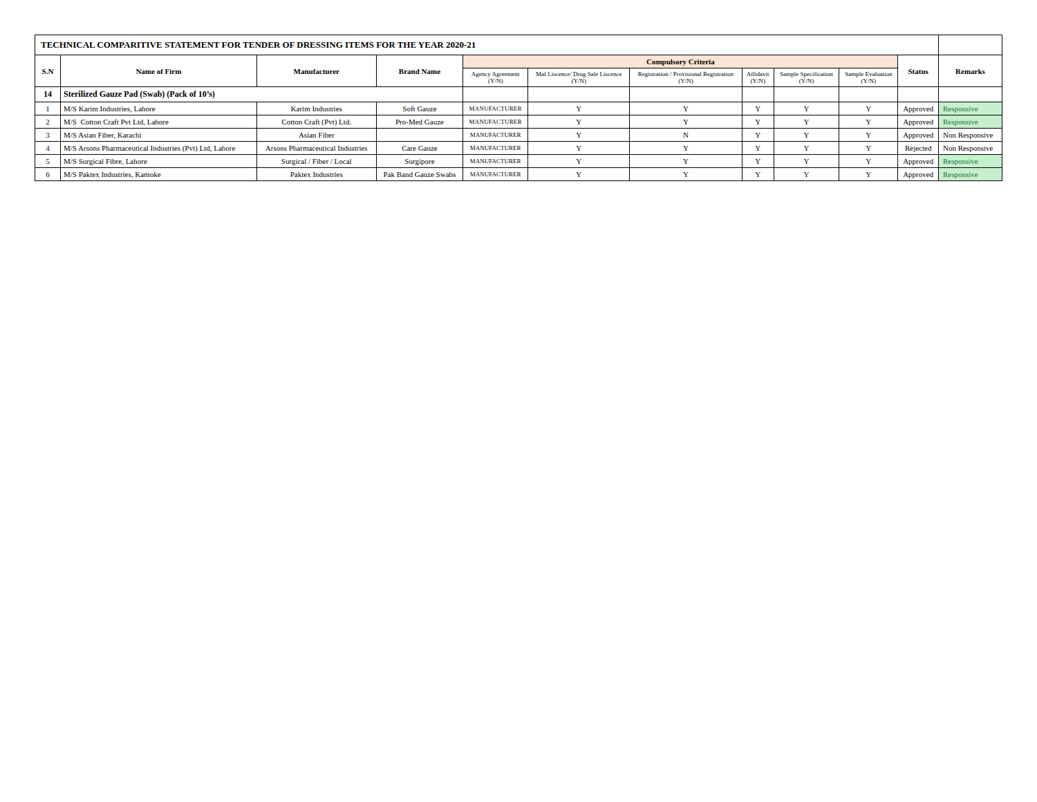| TECHNICAL COMPARITIVE STATEMENT FOR TENDER OF DRESSING ITEMS FOR THE YEAR 2020-21 |
| S.N | Name of Firm | Manufacturer | Brand Name | Compulsory Criteria | Status | Remarks |
| Agency Agreement (Y/N) | Maf Liscence/ Drug Sale Liscence (Y/N) | Registration / Provisional Registration (Y/N) | Affidavit (Y/N) | Sample Specification (Y/N) | Sample Evaluation (Y/N) |
| 14 | Sterilized Gauze Pad (Swab) (Pack of 10’s) | | | | | | | | |
| 1 | M/S Karim Industries, Lahore | Karim Industries | Soft Gauze | MANUFACTURER | Y | Y | Y | Y | Y | Approved | Responsive |
| 2 | M/S Cotton Craft Pvt Ltd, Lahore | Cotton Craft (Pvt) Ltd. | Pro-Med Gauze | MANUFACTURER | Y | Y | Y | Y | Y | Approved | Responsive |
| 3 | M/S Asian Fiber, Karachi | Asian Fiber | | MANUFACTURER | Y | N | Y | Y | Y | Approved | Non Responsive |
| 4 | M/S Arsons Pharmaceutical Industries (Pvt) Ltd, Lahore | Arsons Pharmaceutical Industries | Care Gauze | MANUFACTURER | Y | Y | Y | Y | Y | Rejected | Non Responsive |
| 5 | M/S Surgical Fibre, Lahore | Surgical / Fiber / Local | Surgipore | MANUFACTURER | Y | Y | Y | Y | Y | Approved | Responsive |
| 6 | M/S Paktex Industries, Kamoke | Paktex Industries | Pak Band Gauze Swabs | MANUFACTURER | Y | Y | Y | Y | Y | Approved | Responsive |